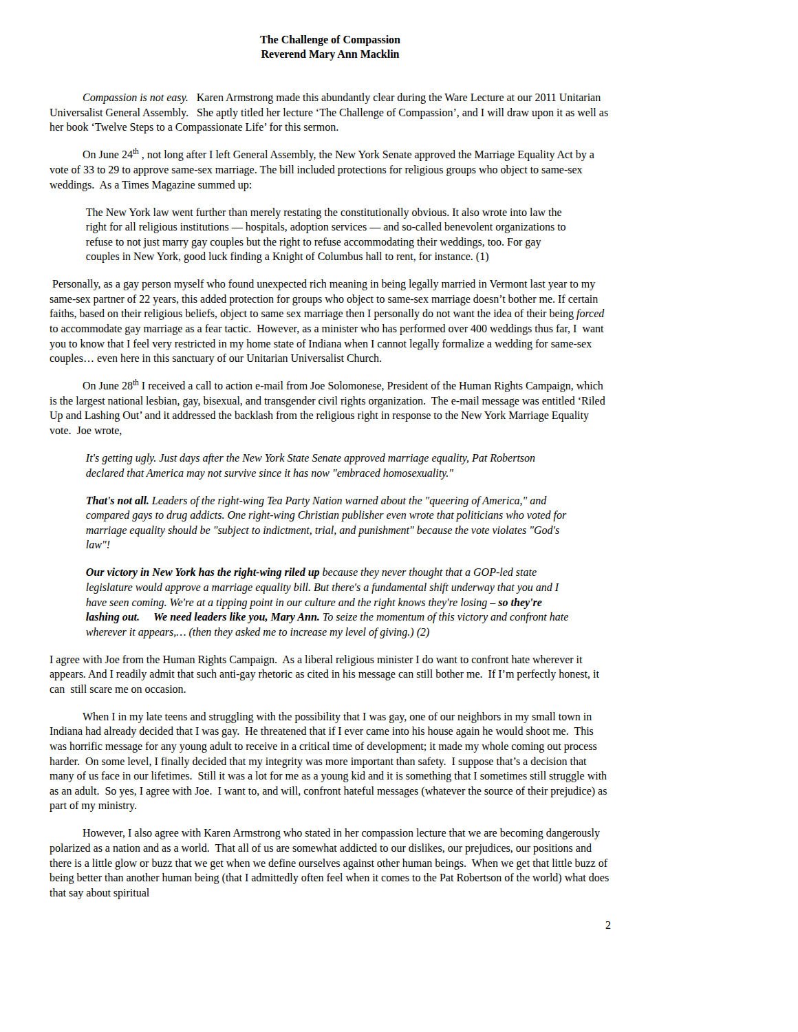The Challenge of Compassion
Reverend Mary Ann Macklin
Compassion is not easy. Karen Armstrong made this abundantly clear during the Ware Lecture at our 2011 Unitarian Universalist General Assembly. She aptly titled her lecture ‘The Challenge of Compassion’, and I will draw upon it as well as her book ‘Twelve Steps to a Compassionate Life’ for this sermon.
On June 24th , not long after I left General Assembly, the New York Senate approved the Marriage Equality Act by a vote of 33 to 29 to approve same-sex marriage. The bill included protections for religious groups who object to same-sex weddings. As a Times Magazine summed up:
The New York law went further than merely restating the constitutionally obvious. It also wrote into law the right for all religious institutions — hospitals, adoption services — and so-called benevolent organizations to refuse to not just marry gay couples but the right to refuse accommodating their weddings, too. For gay couples in New York, good luck finding a Knight of Columbus hall to rent, for instance. (1)
Personally, as a gay person myself who found unexpected rich meaning in being legally married in Vermont last year to my same-sex partner of 22 years, this added protection for groups who object to same-sex marriage doesn’t bother me. If certain faiths, based on their religious beliefs, object to same sex marriage then I personally do not want the idea of their being forced to accommodate gay marriage as a fear tactic. However, as a minister who has performed over 400 weddings thus far, I want you to know that I feel very restricted in my home state of Indiana when I cannot legally formalize a wedding for same-sex couples… even here in this sanctuary of our Unitarian Universalist Church.
On June 28th I received a call to action e-mail from Joe Solomonese, President of the Human Rights Campaign, which is the largest national lesbian, gay, bisexual, and transgender civil rights organization. The e-mail message was entitled ‘Riled Up and Lashing Out’ and it addressed the backlash from the religious right in response to the New York Marriage Equality vote. Joe wrote,
It's getting ugly. Just days after the New York State Senate approved marriage equality, Pat Robertson declared that America may not survive since it has now "embraced homosexuality."
That's not all. Leaders of the right-wing Tea Party Nation warned about the "queering of America," and compared gays to drug addicts. One right-wing Christian publisher even wrote that politicians who voted for marriage equality should be "subject to indictment, trial, and punishment" because the vote violates "God's law"!
Our victory in New York has the right-wing riled up because they never thought that a GOP-led state legislature would approve a marriage equality bill. But there's a fundamental shift underway that you and I have seen coming. We're at a tipping point in our culture and the right knows they're losing – so they're lashing out. We need leaders like you, Mary Ann. To seize the momentum of this victory and confront hate wherever it appears,… (then they asked me to increase my level of giving.) (2)
I agree with Joe from the Human Rights Campaign. As a liberal religious minister I do want to confront hate wherever it appears. And I readily admit that such anti-gay rhetoric as cited in his message can still bother me. If I’m perfectly honest, it can still scare me on occasion.
When I in my late teens and struggling with the possibility that I was gay, one of our neighbors in my small town in Indiana had already decided that I was gay. He threatened that if I ever came into his house again he would shoot me. This was horrific message for any young adult to receive in a critical time of development; it made my whole coming out process harder. On some level, I finally decided that my integrity was more important than safety. I suppose that’s a decision that many of us face in our lifetimes. Still it was a lot for me as a young kid and it is something that I sometimes still struggle with as an adult. So yes, I agree with Joe. I want to, and will, confront hateful messages (whatever the source of their prejudice) as part of my ministry.
However, I also agree with Karen Armstrong who stated in her compassion lecture that we are becoming dangerously polarized as a nation and as a world. That all of us are somewhat addicted to our dislikes, our prejudices, our positions and there is a little glow or buzz that we get when we define ourselves against other human beings. When we get that little buzz of being better than another human being (that I admittedly often feel when it comes to the Pat Robertson of the world) what does that say about spiritual
2